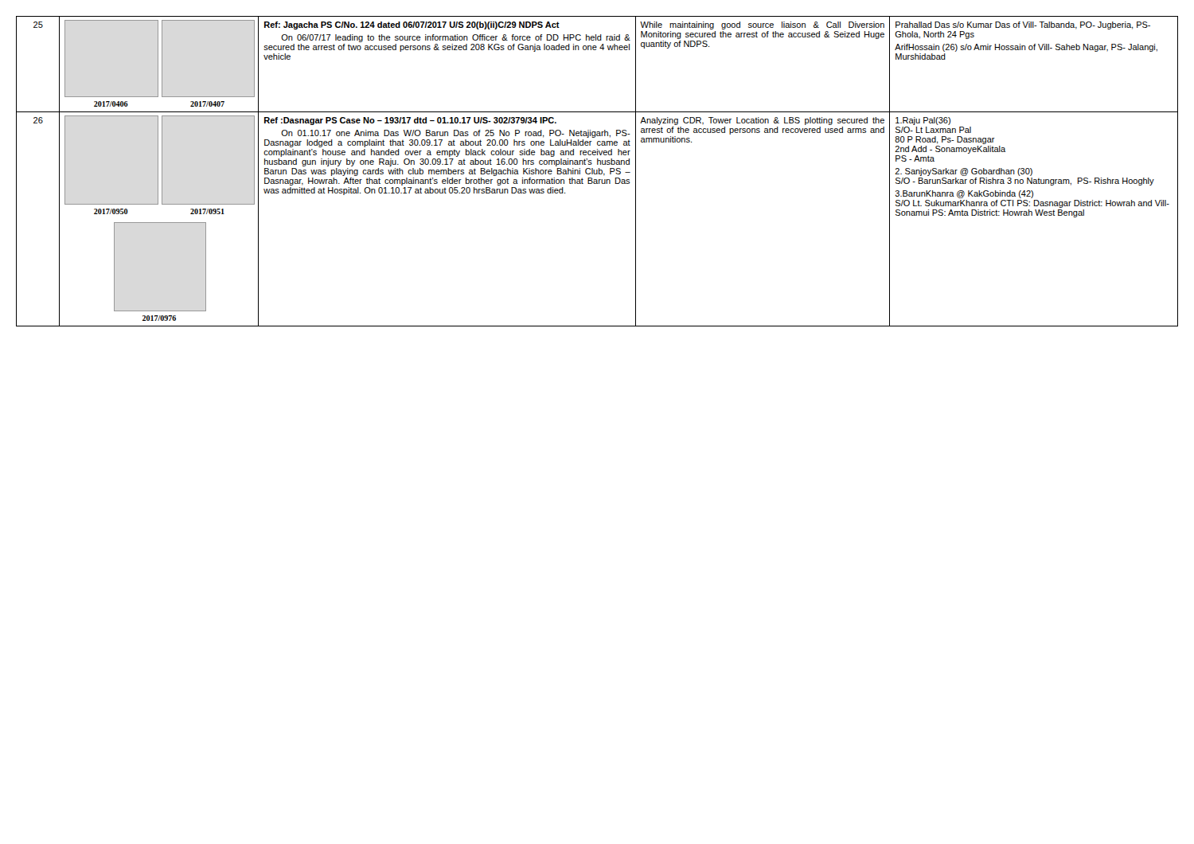| 25 | 2017/0406 2017/0407 | Ref: Jagacha PS C/No. 124 dated 06/07/2017 U/S 20(b)(ii)C/29 NDPS Act On 06/07/17 leading to the source information Officer & force of DD HPC held raid & secured the arrest of two accused persons & seized 208 KGs of Ganja loaded in one 4 wheel vehicle | While maintaining good source liaison & Call Diversion Monitoring secured the arrest of the accused & Seized Huge quantity of NDPS. | Prahallad Das s/o Kumar Das of Vill- Talbanda, PO- Jugberia, PS- Ghola, North 24 Pgs ArifHossain (26) s/o Amir Hossain of Vill- Saheb Nagar, PS- Jalangi, Murshidabad |
| 26 | 2017/0950 2017/0951 2017/0976 | Ref :Dasnagar PS Case No – 193/17 dtd – 01.10.17 U/S- 302/379/34 IPC. On 01.10.17 one Anima Das W/O Barun Das of 25 No P road, PO- Netajigarh, PS- Dasnagar lodged a complaint that 30.09.17 at about 20.00 hrs one LaluHalder came at complainant’s house and handed over a empty black colour side bag and received her husband gun injury by one Raju. On 30.09.17 at about 16.00 hrs complainant’s husband Barun Das was playing cards with club members at Belgachia Kishore Bahini Club, PS – Dasnagar, Howrah. After that complainant’s elder brother got a information that Barun Das was admitted at Hospital. On 01.10.17 at about 05.20 hrsBarun Das was died. | Analyzing CDR, Tower Location & LBS plotting secured the arrest of the accused persons and recovered used arms and ammunitions. | 1.Raju Pal(36) S/O- Lt Laxman Pal 80 P Road, Ps- Dasnagar 2nd Add - SonamoyeKalitala PS - Amta 2. SanjoySarkar @ Gobardhan (30) S/O - BarunSarkar of Rishra 3 no Natungram, PS- Rishra Hooghly 3.BarunKhanra @ KakGobinda (42) S/O Lt. SukumarKhanra of CTI PS: Dasnagar District: Howrah and Vill- Sonamui PS: Amta District: Howrah West Bengal |